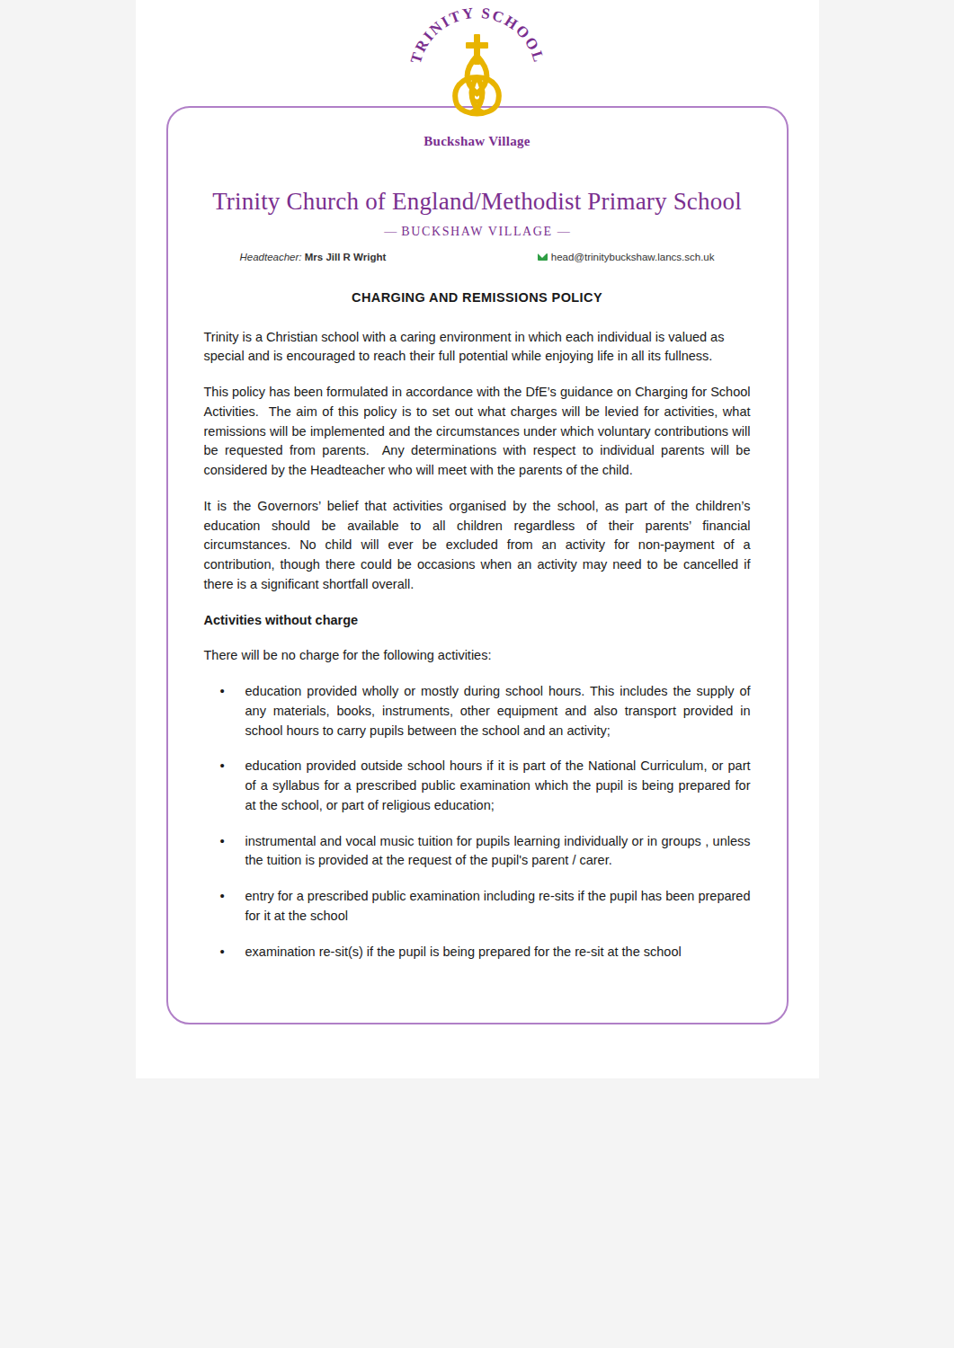TRINITY SCHOOL
Buckshaw Village
Trinity Church of England/Methodist Primary School
— BUCKSHAW VILLAGE —
Headteacher: Mrs Jill R Wright
head@trinitybuckshaw.lancs.sch.uk
CHARGING AND REMISSIONS POLICY
Trinity is a Christian school with a caring environment in which each individual is valued as special and is encouraged to reach their full potential while enjoying life in all its fullness.
This policy has been formulated in accordance with the DfE’s guidance on Charging for School Activities. The aim of this policy is to set out what charges will be levied for activities, what remissions will be implemented and the circumstances under which voluntary contributions will be requested from parents. Any determinations with respect to individual parents will be considered by the Headteacher who will meet with the parents of the child.
It is the Governors’ belief that activities organised by the school, as part of the children’s education should be available to all children regardless of their parents’ financial circumstances. No child will ever be excluded from an activity for non-payment of a contribution, though there could be occasions when an activity may need to be cancelled if there is a significant shortfall overall.
Activities without charge
There will be no charge for the following activities:
education provided wholly or mostly during school hours. This includes the supply of any materials, books, instruments, other equipment and also transport provided in school hours to carry pupils between the school and an activity;
education provided outside school hours if it is part of the National Curriculum, or part of a syllabus for a prescribed public examination which the pupil is being prepared for at the school, or part of religious education;
instrumental and vocal music tuition for pupils learning individually or in groups , unless the tuition is provided at the request of the pupil's parent / carer.
entry for a prescribed public examination including re-sits if the pupil has been prepared for it at the school
examination re-sit(s) if the pupil is being prepared for the re-sit at the school